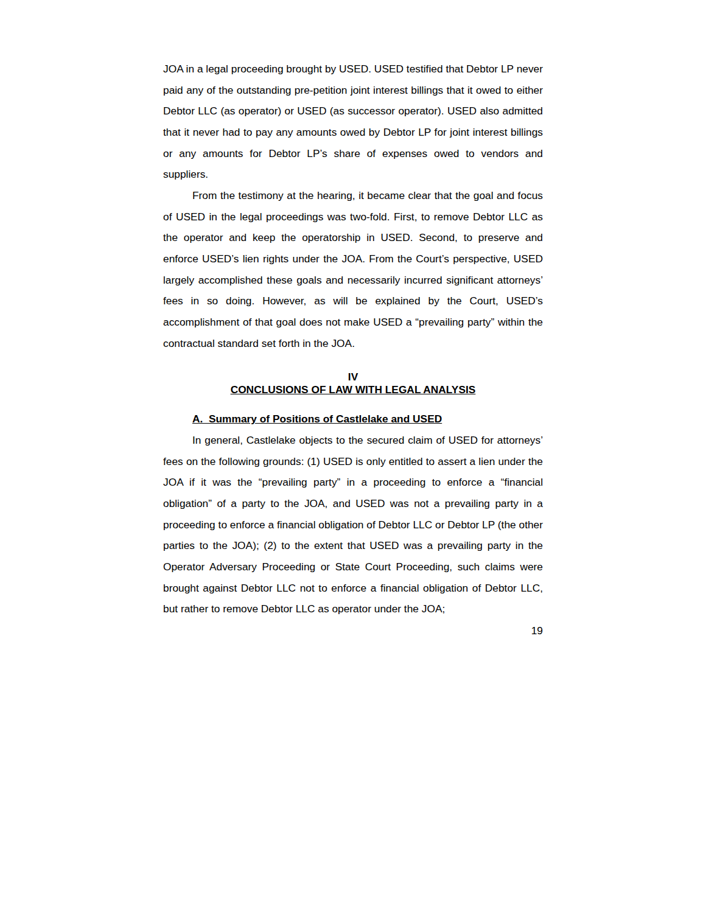JOA in a legal proceeding brought by USED. USED testified that Debtor LP never paid any of the outstanding pre-petition joint interest billings that it owed to either Debtor LLC (as operator) or USED (as successor operator). USED also admitted that it never had to pay any amounts owed by Debtor LP for joint interest billings or any amounts for Debtor LP’s share of expenses owed to vendors and suppliers.
From the testimony at the hearing, it became clear that the goal and focus of USED in the legal proceedings was two-fold. First, to remove Debtor LLC as the operator and keep the operatorship in USED. Second, to preserve and enforce USED’s lien rights under the JOA. From the Court’s perspective, USED largely accomplished these goals and necessarily incurred significant attorneys’ fees in so doing. However, as will be explained by the Court, USED’s accomplishment of that goal does not make USED a “prevailing party” within the contractual standard set forth in the JOA.
IV CONCLUSIONS OF LAW WITH LEGAL ANALYSIS
A. Summary of Positions of Castlelake and USED
In general, Castlelake objects to the secured claim of USED for attorneys’ fees on the following grounds: (1) USED is only entitled to assert a lien under the JOA if it was the “prevailing party” in a proceeding to enforce a “financial obligation” of a party to the JOA, and USED was not a prevailing party in a proceeding to enforce a financial obligation of Debtor LLC or Debtor LP (the other parties to the JOA); (2) to the extent that USED was a prevailing party in the Operator Adversary Proceeding or State Court Proceeding, such claims were brought against Debtor LLC not to enforce a financial obligation of Debtor LLC, but rather to remove Debtor LLC as operator under the JOA;
19